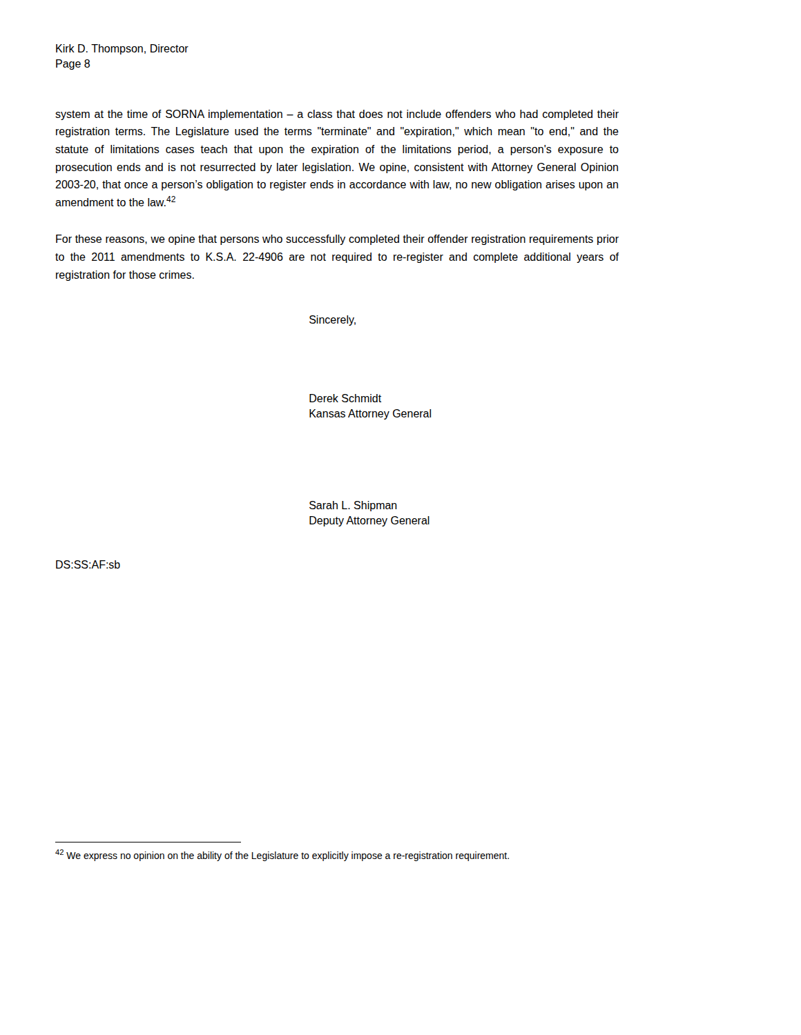Kirk D. Thompson, Director
Page 8
system at the time of SORNA implementation – a class that does not include offenders who had completed their registration terms. The Legislature used the terms "terminate" and "expiration," which mean "to end," and the statute of limitations cases teach that upon the expiration of the limitations period, a person's exposure to prosecution ends and is not resurrected by later legislation. We opine, consistent with Attorney General Opinion 2003-20, that once a person’s obligation to register ends in accordance with law, no new obligation arises upon an amendment to the law.42
For these reasons, we opine that persons who successfully completed their offender registration requirements prior to the 2011 amendments to K.S.A. 22-4906 are not required to re-register and complete additional years of registration for those crimes.
Sincerely,
Derek Schmidt
Kansas Attorney General
Sarah L. Shipman
Deputy Attorney General
DS:SS:AF:sb
42 We express no opinion on the ability of the Legislature to explicitly impose a re-registration requirement.